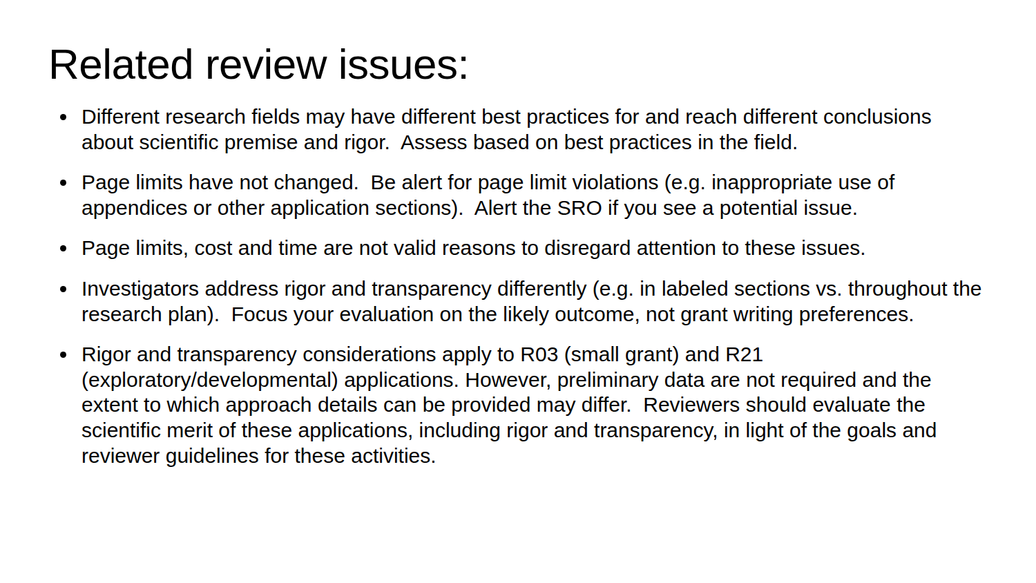Related review issues:
Different research fields may have different best practices for and reach different conclusions about scientific premise and rigor. Assess based on best practices in the field.
Page limits have not changed. Be alert for page limit violations (e.g. inappropriate use of appendices or other application sections). Alert the SRO if you see a potential issue.
Page limits, cost and time are not valid reasons to disregard attention to these issues.
Investigators address rigor and transparency differently (e.g. in labeled sections vs. throughout the research plan). Focus your evaluation on the likely outcome, not grant writing preferences.
Rigor and transparency considerations apply to R03 (small grant) and R21 (exploratory/developmental) applications. However, preliminary data are not required and the extent to which approach details can be provided may differ. Reviewers should evaluate the scientific merit of these applications, including rigor and transparency, in light of the goals and reviewer guidelines for these activities.